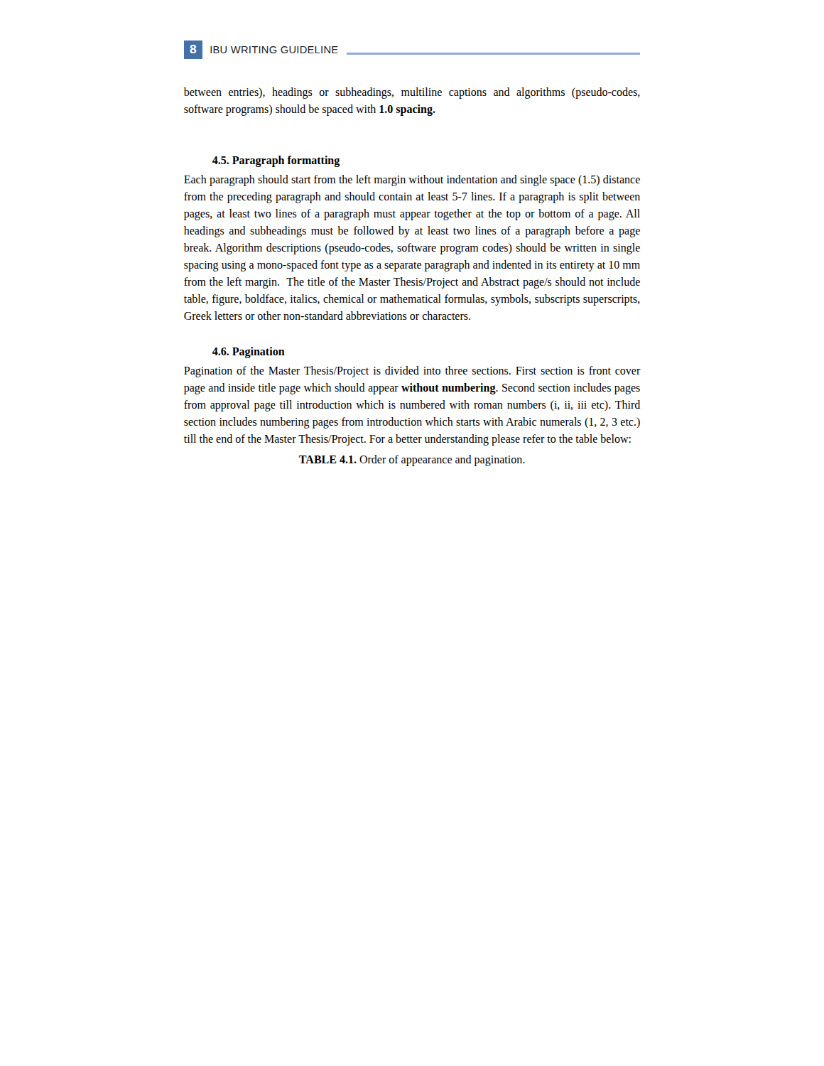8
IBU WRITING GUIDELINE
between entries), headings or subheadings, multiline captions and algorithms (pseudo-codes, software programs) should be spaced with 1.0 spacing.
4.5. Paragraph formatting
Each paragraph should start from the left margin without indentation and single space (1.5) distance from the preceding paragraph and should contain at least 5-7 lines. If a paragraph is split between pages, at least two lines of a paragraph must appear together at the top or bottom of a page. All headings and subheadings must be followed by at least two lines of a paragraph before a page break. Algorithm descriptions (pseudo-codes, software program codes) should be written in single spacing using a mono-spaced font type as a separate paragraph and indented in its entirety at 10 mm from the left margin. The title of the Master Thesis/Project and Abstract page/s should not include table, figure, boldface, italics, chemical or mathematical formulas, symbols, subscripts superscripts, Greek letters or other non-standard abbreviations or characters.
4.6. Pagination
Pagination of the Master Thesis/Project is divided into three sections. First section is front cover page and inside title page which should appear without numbering. Second section includes pages from approval page till introduction which is numbered with roman numbers (i, ii, iii etc). Third section includes numbering pages from introduction which starts with Arabic numerals (1, 2, 3 etc.) till the end of the Master Thesis/Project. For a better understanding please refer to the table below:
TABLE 4.1. Order of appearance and pagination.